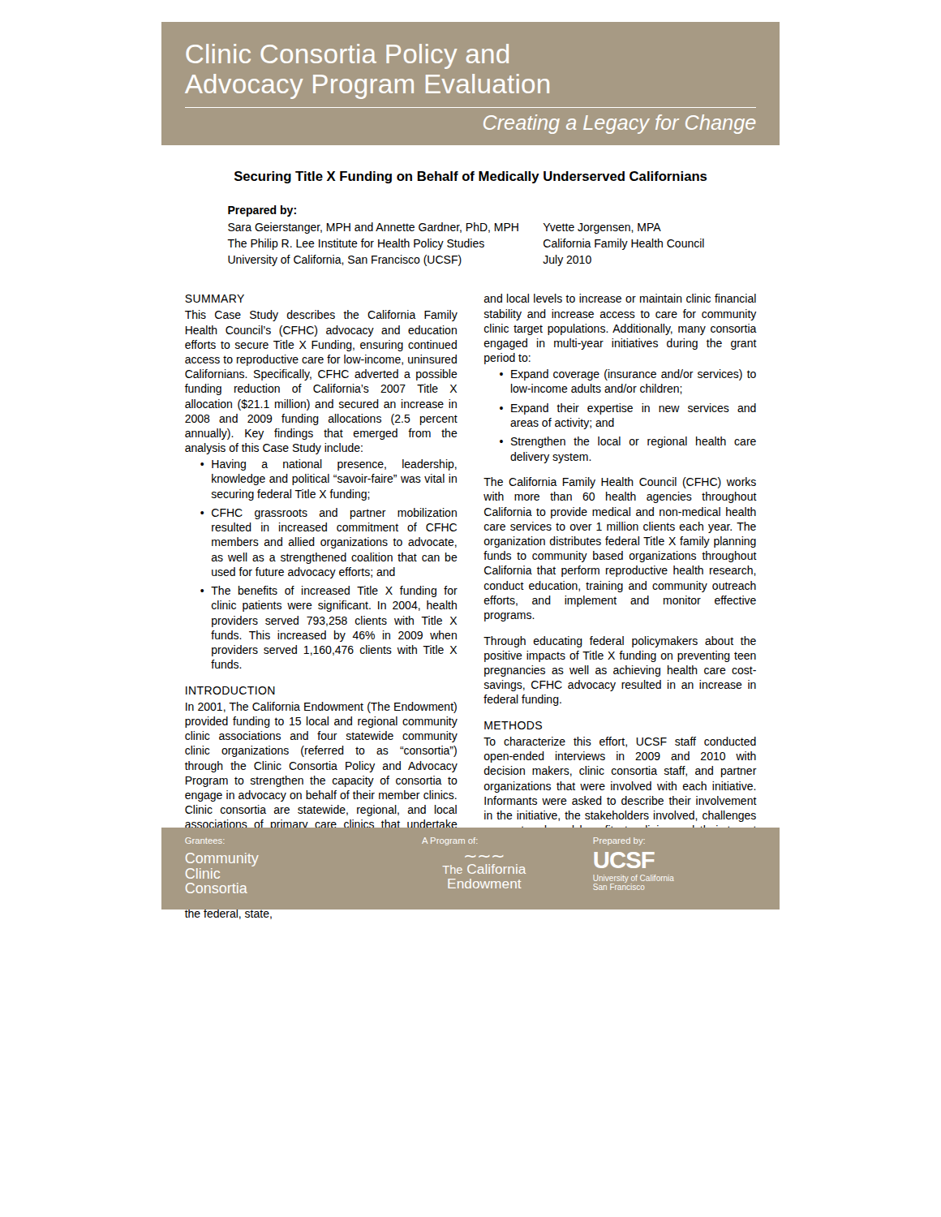Clinic Consortia Policy and
Advocacy Program Evaluation
Creating a Legacy for Change
Securing Title X Funding on Behalf of Medically Underserved Californians
| Prepared by: | |
| Sara Geierstanger, MPH and Annette Gardner, PhD, MPH | Yvette Jorgensen, MPA |
| The Philip R. Lee Institute for Health Policy Studies | California Family Health Council |
| University of California, San Francisco (UCSF) | July 2010 |
Summary
This Case Study describes the California Family Health Council’s (CFHC) advocacy and education efforts to secure Title X Funding, ensuring continued access to reproductive care for low-income, uninsured Californians. Specifically, CFHC adverted a possible funding reduction of California’s 2007 Title X allocation ($21.1 million) and secured an increase in 2008 and 2009 funding allocations (2.5 percent annually). Key findings that emerged from the analysis of this Case Study include:
Having a national presence, leadership, knowledge and political “savoir-faire” was vital in securing federal Title X funding;
CFHC grassroots and partner mobilization resulted in increased commitment of CFHC members and allied organizations to advocate, as well as a strengthened coalition that can be used for future advocacy efforts; and
The benefits of increased Title X funding for clinic patients were significant. In 2004, health providers served 793,258 clients with Title X funds. This increased by 46% in 2009 when providers served 1,160,476 clients with Title X funds.
Introduction
In 2001, The California Endowment (The Endowment) provided funding to 15 local and regional community clinic associations and four statewide community clinic organizations (referred to as “consortia”) through the Clinic Consortia Policy and Advocacy Program to strengthen the capacity of consortia to engage in advocacy on behalf of their member clinics. Clinic consortia are statewide, regional, and local associations of primary care clinics that undertake activities that individual clinics may not be able to do on their own. In 2004 and 2007, eighteen grantees were refunded for three years to undertake or continue a similar set of activities. To achieve their goals, many consortia focus on policies and issues at the federal, state,
and local levels to increase or maintain clinic financial stability and increase access to care for community clinic target populations. Additionally, many consortia engaged in multi-year initiatives during the grant period to:
Expand coverage (insurance and/or services) to low-income adults and/or children;
Expand their expertise in new services and areas of activity; and
Strengthen the local or regional health care delivery system.
The California Family Health Council (CFHC) works with more than 60 health agencies throughout California to provide medical and non-medical health care services to over 1 million clients each year. The organization distributes federal Title X family planning funds to community based organizations throughout California that perform reproductive health research, conduct education, training and community outreach efforts, and implement and monitor effective programs.
Through educating federal policymakers about the positive impacts of Title X funding on preventing teen pregnancies as well as achieving health care cost-savings, CFHC advocacy resulted in an increase in federal funding.
Methods
To characterize this effort, UCSF staff conducted open-ended interviews in 2009 and 2010 with decision makers, clinic consortia staff, and partner organizations that were involved with each initiative. Informants were asked to describe their involvement in the initiative, the stakeholders involved, challenges encountered, and benefits to clinics and their target populations. (Please note that lobbying activities were not funded under this program, and are assumed to be funded by other funding sources.)
Grantees:
Community
Clinic
Consortia
A Program of:
∼∼∼
The California
Endowment
Prepared by:
UCSF
University of California
San Francisco